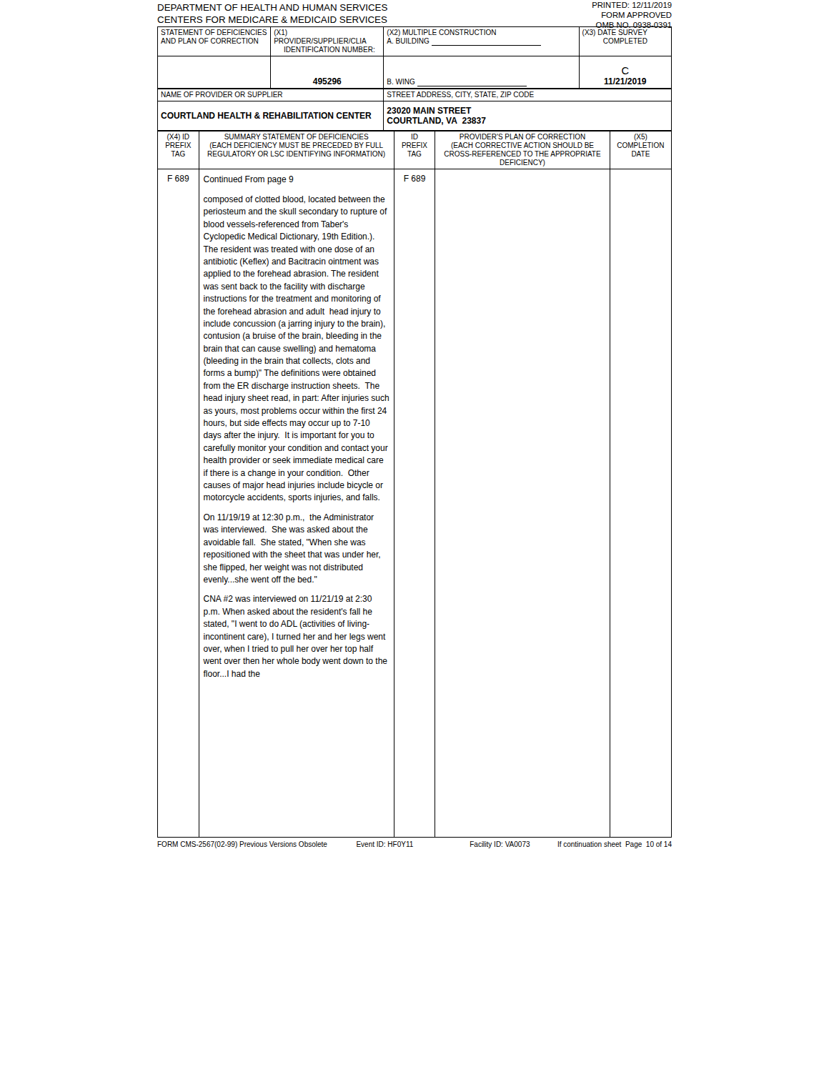PRINTED: 12/11/2019
FORM APPROVED
OMB NO. 0938-0391
DEPARTMENT OF HEALTH AND HUMAN SERVICES
CENTERS FOR MEDICARE & MEDICAID SERVICES
| STATEMENT OF DEFICIENCIES AND PLAN OF CORRECTION | (X1) PROVIDER/SUPPLIER/CLIA IDENTIFICATION NUMBER: | (X2) MULTIPLE CONSTRUCTION A. BUILDING | (X3) DATE SURVEY COMPLETED |
| | 495296 | B. WING | C 11/21/2019 |
| NAME OF PROVIDER OR SUPPLIER | STREET ADDRESS, CITY, STATE, ZIP CODE |
| COURTLAND HEALTH & REHABILITATION CENTER | 23020 MAIN STREET COURTLAND, VA 23837 |
| (X4) ID PREFIX TAG | SUMMARY STATEMENT OF DEFICIENCIES (EACH DEFICIENCY MUST BE PRECEDED BY FULL REGULATORY OR LSC IDENTIFYING INFORMATION) | ID PREFIX TAG | PROVIDER'S PLAN OF CORRECTION (EACH CORRECTIVE ACTION SHOULD BE CROSS-REFERENCED TO THE APPROPRIATE DEFICIENCY) | (X5) COMPLETION DATE |
| F 689 | Continued From page 9 composed of clotted blood, located between the periosteum and the skull secondary to rupture of blood vessels-referenced from Taber's Cyclopedic Medical Dictionary, 19th Edition.). The resident was treated with one dose of an antibiotic (Keflex) and Bacitracin ointment was applied to the forehead abrasion. The resident was sent back to the facility with discharge instructions for the treatment and monitoring of the forehead abrasion and adult head injury to include concussion (a jarring injury to the brain), contusion (a bruise of the brain, bleeding in the brain that can cause swelling) and hematoma (bleeding in the brain that collects, clots and forms a bump)" The definitions were obtained from the ER discharge instruction sheets. The head injury sheet read, in part: After injuries such as yours, most problems occur within the first 24 hours, but side effects may occur up to 7-10 days after the injury. It is important for you to carefully monitor your condition and contact your health provider or seek immediate medical care if there is a change in your condition. Other causes of major head injuries include bicycle or motorcycle accidents, sports injuries, and falls. On 11/19/19 at 12:30 p.m., the Administrator was interviewed. She was asked about the avoidable fall. She stated, "When she was repositioned with the sheet that was under her, she flipped, her weight was not distributed evenly...she went off the bed." CNA #2 was interviewed on 11/21/19 at 2:30 p.m. When asked about the resident's fall he stated, "I went to do ADL (activities of living-incontinent care), I turned her and her legs went over, when I tried to pull her over her top half went over then her whole body went down to the floor...I had the | F 689 | | |
FORM CMS-2567(02-99) Previous Versions Obsolete
Event ID: HF0Y11
Facility ID: VA0073
If continuation sheet Page 10 of 14